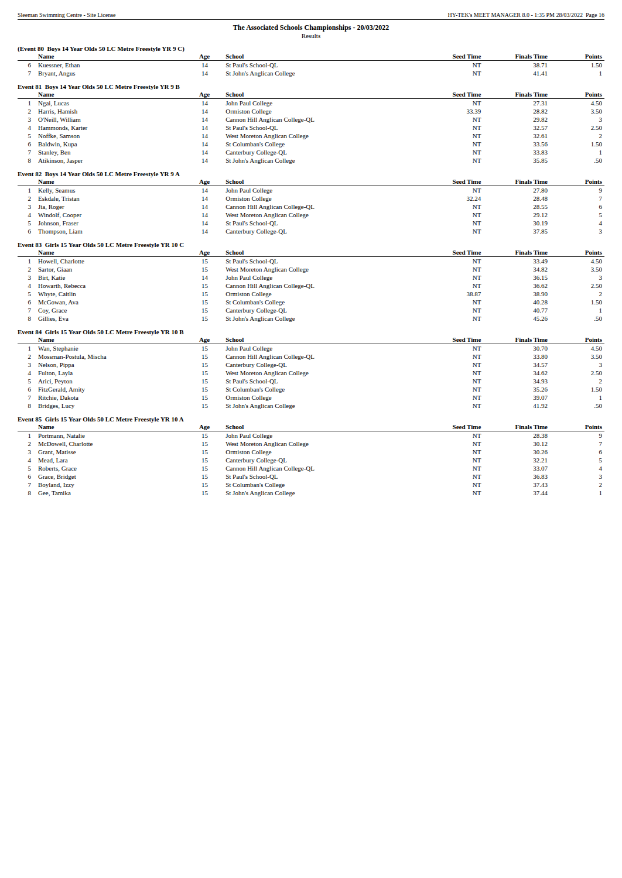Sleeman Swimming Centre - Site License HY-TEK's MEET MANAGER 8.0 - 1:35 PM 28/03/2022 Page 16
The Associated Schools Championships - 20/03/2022
Results
(Event 80 Boys 14 Year Olds 50 LC Metre Freestyle YR 9 C)
| | Name | Age | School | Seed Time | Finals Time | Points |
| --- | --- | --- | --- | --- | --- | --- |
| 6 | Kuessner, Ethan | 14 | St Paul's School-QL | NT | 38.71 | 1.50 |
| 7 | Bryant, Angus | 14 | St John's Anglican College | NT | 41.41 | 1 |
Event 81 Boys 14 Year Olds 50 LC Metre Freestyle YR 9 B
| | Name | Age | School | Seed Time | Finals Time | Points |
| --- | --- | --- | --- | --- | --- | --- |
| 1 | Ngai, Lucas | 14 | John Paul College | NT | 27.31 | 4.50 |
| 2 | Harris, Hamish | 14 | Ormiston College | 33.39 | 28.82 | 3.50 |
| 3 | O'Neill, William | 14 | Cannon Hill Anglican College-QL | NT | 29.82 | 3 |
| 4 | Hammonds, Karter | 14 | St Paul's School-QL | NT | 32.57 | 2.50 |
| 5 | Noffke, Samson | 14 | West Moreton Anglican College | NT | 32.61 | 2 |
| 6 | Baldwin, Kupa | 14 | St Columban's College | NT | 33.56 | 1.50 |
| 7 | Stanley, Ben | 14 | Canterbury College-QL | NT | 33.83 | 1 |
| 8 | Atikinson, Jasper | 14 | St John's Anglican College | NT | 35.85 | .50 |
Event 82 Boys 14 Year Olds 50 LC Metre Freestyle YR 9 A
| | Name | Age | School | Seed Time | Finals Time | Points |
| --- | --- | --- | --- | --- | --- | --- |
| 1 | Kelly, Seamus | 14 | John Paul College | NT | 27.80 | 9 |
| 2 | Eskdale, Tristan | 14 | Ormiston College | 32.24 | 28.48 | 7 |
| 3 | Jia, Roger | 14 | Cannon Hill Anglican College-QL | NT | 28.55 | 6 |
| 4 | Windolf, Cooper | 14 | West Moreton Anglican College | NT | 29.12 | 5 |
| 5 | Johnson, Fraser | 14 | St Paul's School-QL | NT | 30.19 | 4 |
| 6 | Thompson, Liam | 14 | Canterbury College-QL | NT | 37.85 | 3 |
Event 83 Girls 15 Year Olds 50 LC Metre Freestyle YR 10 C
| | Name | Age | School | Seed Time | Finals Time | Points |
| --- | --- | --- | --- | --- | --- | --- |
| 1 | Howell, Charlotte | 15 | St Paul's School-QL | NT | 33.49 | 4.50 |
| 2 | Sartor, Giaan | 15 | West Moreton Anglican College | NT | 34.82 | 3.50 |
| 3 | Birt, Katie | 14 | John Paul College | NT | 36.15 | 3 |
| 4 | Howarth, Rebecca | 15 | Cannon Hill Anglican College-QL | NT | 36.62 | 2.50 |
| 5 | Whyte, Caitlin | 15 | Ormiston College | 38.87 | 38.90 | 2 |
| 6 | McGowan, Ava | 15 | St Columban's College | NT | 40.28 | 1.50 |
| 7 | Coy, Grace | 15 | Canterbury College-QL | NT | 40.77 | 1 |
| 8 | Gillies, Eva | 15 | St John's Anglican College | NT | 45.26 | .50 |
Event 84 Girls 15 Year Olds 50 LC Metre Freestyle YR 10 B
| | Name | Age | School | Seed Time | Finals Time | Points |
| --- | --- | --- | --- | --- | --- | --- |
| 1 | Wan, Stephanie | 15 | John Paul College | NT | 30.70 | 4.50 |
| 2 | Mossman-Postula, Mischa | 15 | Cannon Hill Anglican College-QL | NT | 33.80 | 3.50 |
| 3 | Nelson, Pippa | 15 | Canterbury College-QL | NT | 34.57 | 3 |
| 4 | Fulton, Layla | 15 | West Moreton Anglican College | NT | 34.62 | 2.50 |
| 5 | Arici, Peyton | 15 | St Paul's School-QL | NT | 34.93 | 2 |
| 6 | FitzGerald, Amity | 15 | St Columban's College | NT | 35.26 | 1.50 |
| 7 | Ritchie, Dakota | 15 | Ormiston College | NT | 39.07 | 1 |
| 8 | Bridges, Lucy | 15 | St John's Anglican College | NT | 41.92 | .50 |
Event 85 Girls 15 Year Olds 50 LC Metre Freestyle YR 10 A
| | Name | Age | School | Seed Time | Finals Time | Points |
| --- | --- | --- | --- | --- | --- | --- |
| 1 | Portmann, Natalie | 15 | John Paul College | NT | 28.38 | 9 |
| 2 | McDowell, Charlotte | 15 | West Moreton Anglican College | NT | 30.12 | 7 |
| 3 | Grant, Matisse | 15 | Ormiston College | NT | 30.26 | 6 |
| 4 | Mead, Lara | 15 | Canterbury College-QL | NT | 32.21 | 5 |
| 5 | Roberts, Grace | 15 | Cannon Hill Anglican College-QL | NT | 33.07 | 4 |
| 6 | Grace, Bridget | 15 | St Paul's School-QL | NT | 36.83 | 3 |
| 7 | Boyland, Izzy | 15 | St Columban's College | NT | 37.43 | 2 |
| 8 | Gee, Tamika | 15 | St John's Anglican College | NT | 37.44 | 1 |